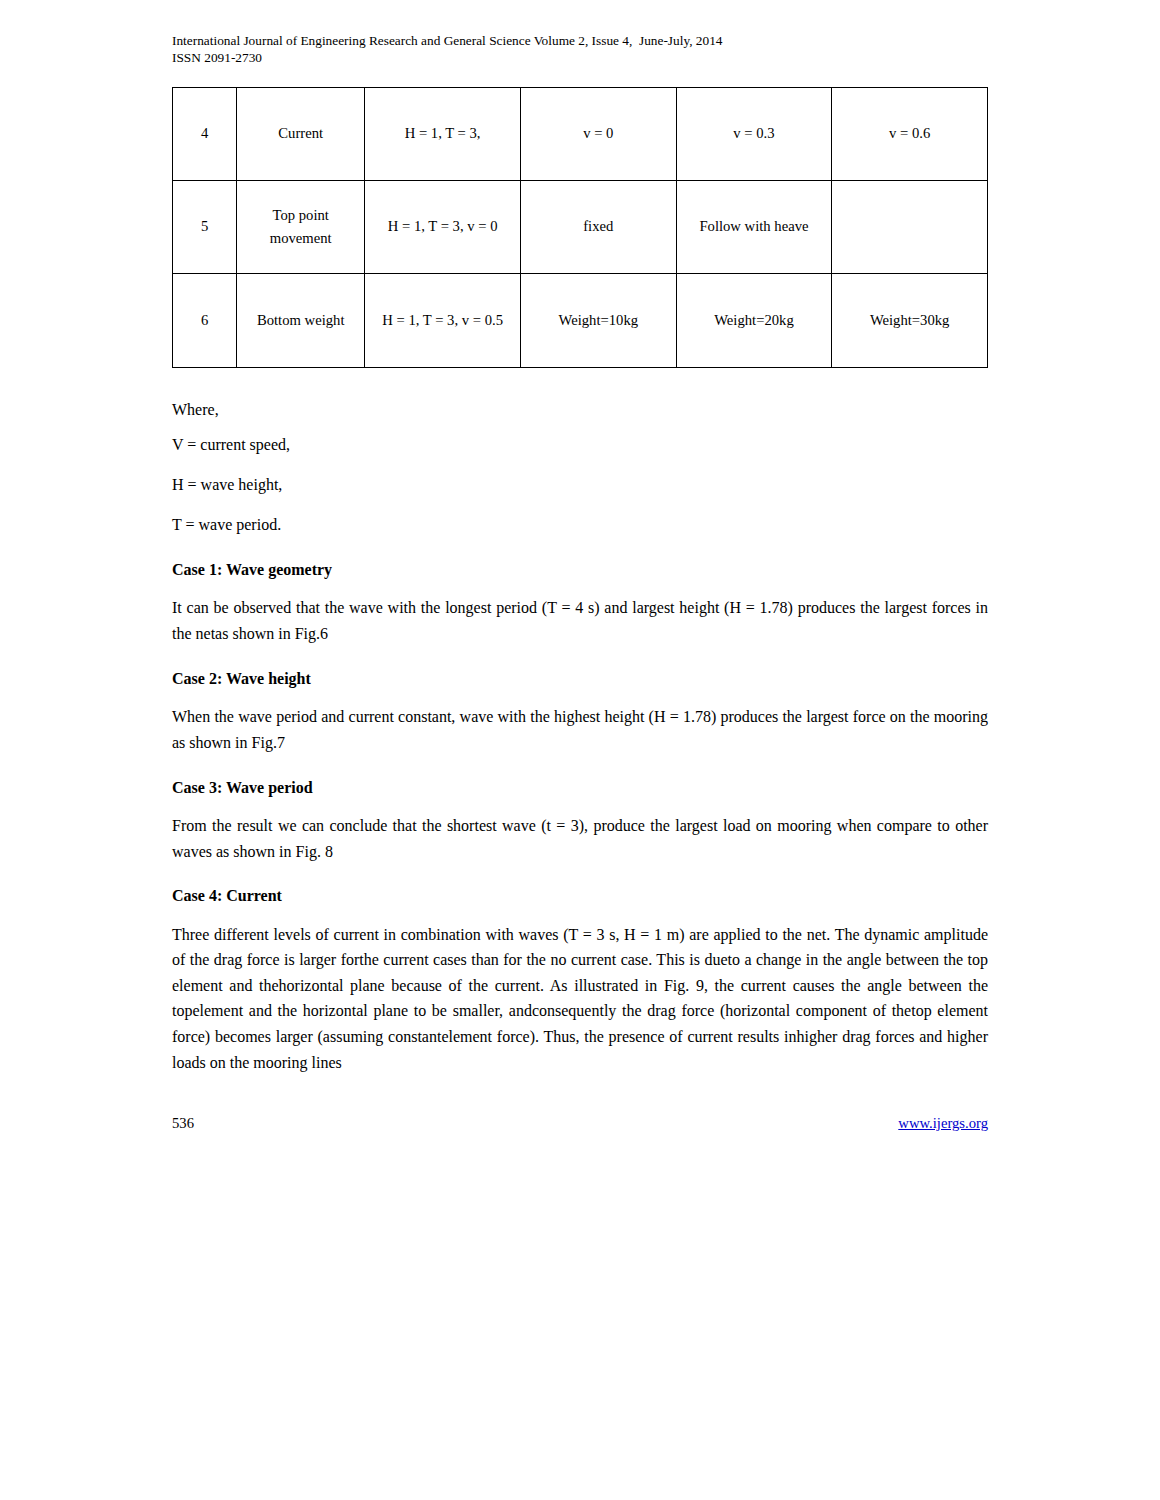International Journal of Engineering Research and General Science Volume 2, Issue 4, June-July, 2014
ISSN 2091-2730
| 4 | Current | H = 1, T = 3, | v = 0 | v = 0.3 | v = 0.6 |
| 5 | Top point movement | H = 1, T = 3, v = 0 | fixed | Follow with heave | |
| 6 | Bottom weight | H = 1, T = 3, v = 0.5 | Weight=10kg | Weight=20kg | Weight=30kg |
Where,
V = current speed,
H = wave height,
T = wave period.
Case 1: Wave geometry
It can be observed that the wave with the longest period (T = 4 s) and largest height (H = 1.78) produces the largest forces in the netas shown in Fig.6
Case 2: Wave height
When the wave period and current constant, wave with the highest height (H = 1.78) produces the largest force on the mooring as shown in Fig.7
Case 3: Wave period
From the result we can conclude that the shortest wave (t = 3), produce the largest load on mooring when compare to other waves as shown in Fig. 8
Case 4: Current
Three different levels of current in combination with waves (T = 3 s, H = 1 m) are applied to the net. The dynamic amplitude of the drag force is larger forthe current cases than for the no current case. This is dueto a change in the angle between the top element and thehorizontal plane because of the current. As illustrated in Fig. 9, the current causes the angle between the topelement and the horizontal plane to be smaller, andconsequently the drag force (horizontal component of thetop element force) becomes larger (assuming constantelement force). Thus, the presence of current results inhigher drag forces and higher loads on the mooring lines
536 www.ijergs.org